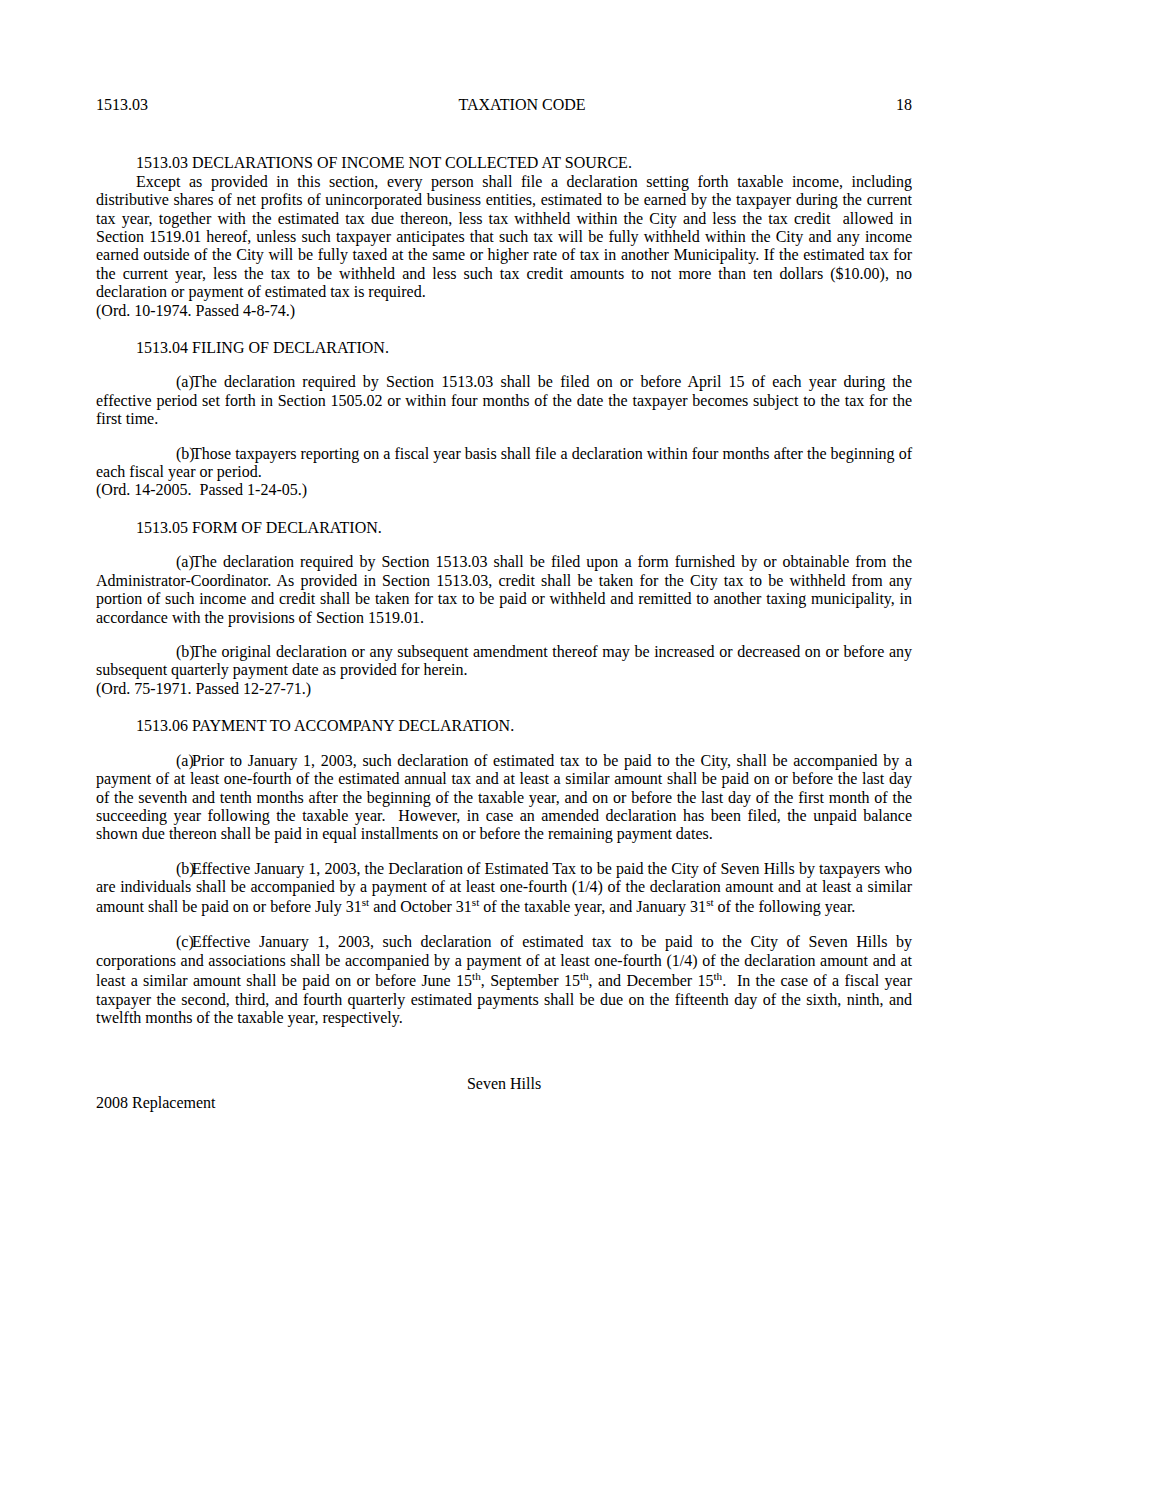1513.03 TAXATION CODE 18
1513.03 DECLARATIONS OF INCOME NOT COLLECTED AT SOURCE.
Except as provided in this section, every person shall file a declaration setting forth taxable income, including distributive shares of net profits of unincorporated business entities, estimated to be earned by the taxpayer during the current tax year, together with the estimated tax due thereon, less tax withheld within the City and less the tax credit allowed in Section 1519.01 hereof, unless such taxpayer anticipates that such tax will be fully withheld within the City and any income earned outside of the City will be fully taxed at the same or higher rate of tax in another Municipality. If the estimated tax for the current year, less the tax to be withheld and less such tax credit amounts to not more than ten dollars ($10.00), no declaration or payment of estimated tax is required.
(Ord. 10-1974. Passed 4-8-74.)
1513.04 FILING OF DECLARATION.
(a) The declaration required by Section 1513.03 shall be filed on or before April 15 of each year during the effective period set forth in Section 1505.02 or within four months of the date the taxpayer becomes subject to the tax for the first time.
(b) Those taxpayers reporting on a fiscal year basis shall file a declaration within four months after the beginning of each fiscal year or period.
(Ord. 14-2005. Passed 1-24-05.)
1513.05 FORM OF DECLARATION.
(a) The declaration required by Section 1513.03 shall be filed upon a form furnished by or obtainable from the Administrator-Coordinator. As provided in Section 1513.03, credit shall be taken for the City tax to be withheld from any portion of such income and credit shall be taken for tax to be paid or withheld and remitted to another taxing municipality, in accordance with the provisions of Section 1519.01.
(b) The original declaration or any subsequent amendment thereof may be increased or decreased on or before any subsequent quarterly payment date as provided for herein.
(Ord. 75-1971. Passed 12-27-71.)
1513.06 PAYMENT TO ACCOMPANY DECLARATION.
(a) Prior to January 1, 2003, such declaration of estimated tax to be paid to the City, shall be accompanied by a payment of at least one-fourth of the estimated annual tax and at least a similar amount shall be paid on or before the last day of the seventh and tenth months after the beginning of the taxable year, and on or before the last day of the first month of the succeeding year following the taxable year. However, in case an amended declaration has been filed, the unpaid balance shown due thereon shall be paid in equal installments on or before the remaining payment dates.
(b) Effective January 1, 2003, the Declaration of Estimated Tax to be paid the City of Seven Hills by taxpayers who are individuals shall be accompanied by a payment of at least one-fourth (1/4) of the declaration amount and at least a similar amount shall be paid on or before July 31st and October 31st of the taxable year, and January 31st of the following year.
(c) Effective January 1, 2003, such declaration of estimated tax to be paid to the City of Seven Hills by corporations and associations shall be accompanied by a payment of at least one-fourth (1/4) of the declaration amount and at least a similar amount shall be paid on or before June 15th, September 15th, and December 15th. In the case of a fiscal year taxpayer the second, third, and fourth quarterly estimated payments shall be due on the fifteenth day of the sixth, ninth, and twelfth months of the taxable year, respectively.
Seven Hills
2008 Replacement